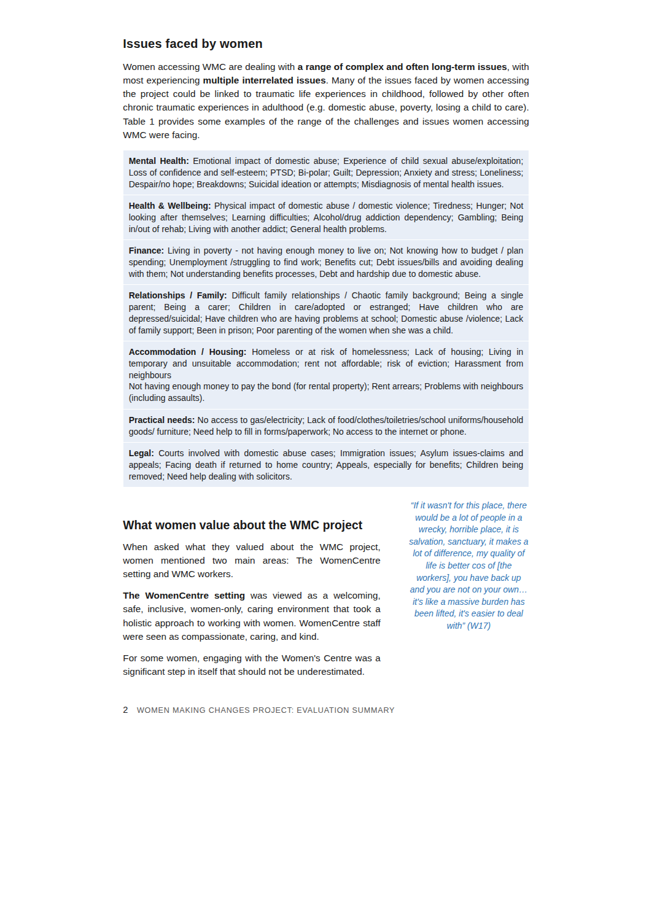Issues faced by women
Women accessing WMC are dealing with a range of complex and often long-term issues, with most experiencing multiple interrelated issues. Many of the issues faced by women accessing the project could be linked to traumatic life experiences in childhood, followed by other often chronic traumatic experiences in adulthood (e.g. domestic abuse, poverty, losing a child to care). Table 1 provides some examples of the range of the challenges and issues women accessing WMC were facing.
| Mental Health: Emotional impact of domestic abuse; Experience of child sexual abuse/exploitation; Loss of confidence and self-esteem; PTSD; Bi-polar; Guilt; Depression; Anxiety and stress; Loneliness; Despair/no hope; Breakdowns; Suicidal ideation or attempts; Misdiagnosis of mental health issues. |
| Health & Wellbeing: Physical impact of domestic abuse / domestic violence; Tiredness; Hunger; Not looking after themselves; Learning difficulties; Alcohol/drug addiction dependency; Gambling; Being in/out of rehab; Living with another addict; General health problems. |
| Finance: Living in poverty - not having enough money to live on; Not knowing how to budget / plan spending; Unemployment /struggling to find work; Benefits cut; Debt issues/bills and avoiding dealing with them; Not understanding benefits processes, Debt and hardship due to domestic abuse. |
| Relationships / Family: Difficult family relationships / Chaotic family background; Being a single parent; Being a carer; Children in care/adopted or estranged; Have children who are depressed/suicidal; Have children who are having problems at school; Domestic abuse /violence; Lack of family support; Been in prison; Poor parenting of the women when she was a child. |
| Accommodation / Housing: Homeless or at risk of homelessness; Lack of housing; Living in temporary and unsuitable accommodation; rent not affordable; risk of eviction; Harassment from neighbours Not having enough money to pay the bond (for rental property); Rent arrears; Problems with neighbours (including assaults). |
| Practical needs: No access to gas/electricity; Lack of food/clothes/toiletries/school uniforms/household goods/ furniture; Need help to fill in forms/paperwork; No access to the internet or phone. |
| Legal: Courts involved with domestic abuse cases; Immigration issues; Asylum issues-claims and appeals; Facing death if returned to home country; Appeals, especially for benefits; Children being removed; Need help dealing with solicitors. |
What women value about the WMC project
When asked what they valued about the WMC project, women mentioned two main areas: The WomenCentre setting and WMC workers.
The WomenCentre setting was viewed as a welcoming, safe, inclusive, women-only, caring environment that took a holistic approach to working with women. WomenCentre staff were seen as compassionate, caring, and kind.
For some women, engaging with the Women's Centre was a significant step in itself that should not be underestimated.
“If it wasn't for this place, there would be a lot of people in a wrecky, horrible place, it is salvation, sanctuary, it makes a lot of difference, my quality of life is better cos of [the workers], you have back up and you are not on your own…it's like a massive burden has been lifted, it's easier to deal with” (W17)
2 Women Making Changes Project: Evaluation Summary